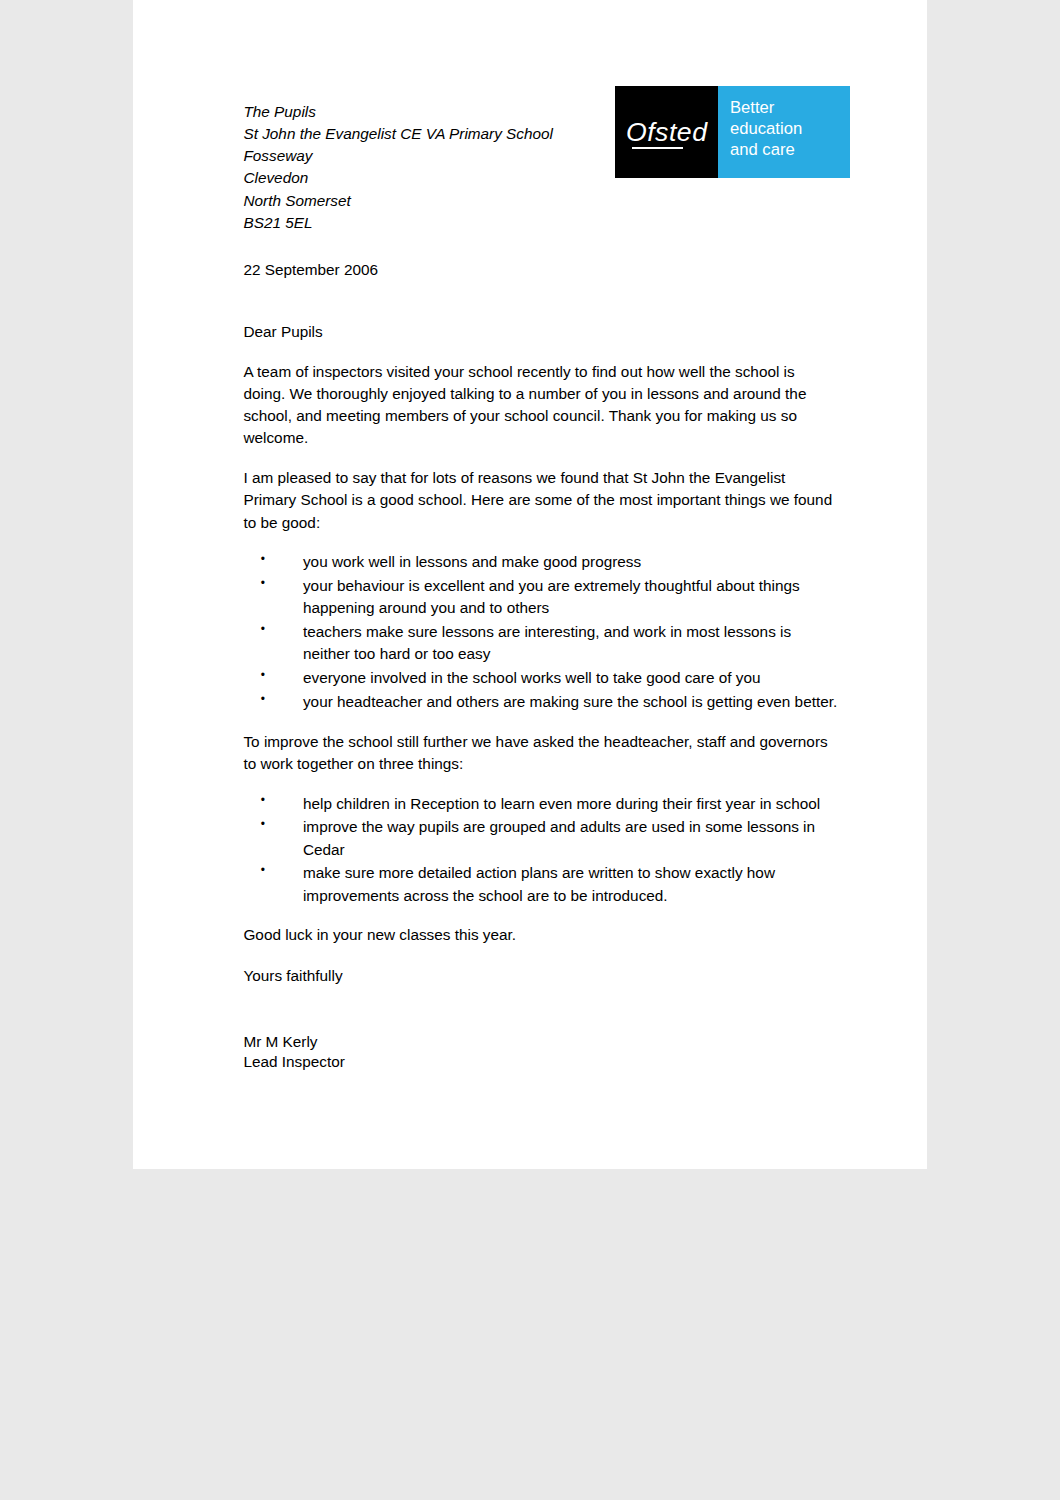Ofsted
Better
education
and care
The Pupils
St John the Evangelist CE VA Primary School
Fosseway
Clevedon
North Somerset
BS21 5EL
22 September 2006
Dear Pupils
A team of inspectors visited your school recently to find out how well the school is doing. We thoroughly enjoyed talking to a number of you in lessons and around the school, and meeting members of your school council. Thank you for making us so welcome.
I am pleased to say that for lots of reasons we found that St John the Evangelist Primary School is a good school. Here are some of the most important things we found to be good:
you work well in lessons and make good progress
your behaviour is excellent and you are extremely thoughtful about things happening around you and to others
teachers make sure lessons are interesting, and work in most lessons is neither too hard or too easy
everyone involved in the school works well to take good care of you
your headteacher and others are making sure the school is getting even better.
To improve the school still further we have asked the headteacher, staff and governors to work together on three things:
help children in Reception to learn even more during their first year in school
improve the way pupils are grouped and adults are used in some lessons in Cedar
make sure more detailed action plans are written to show exactly how improvements across the school are to be introduced.
Good luck in your new classes this year.
Yours faithfully
Mr M Kerly
Lead Inspector